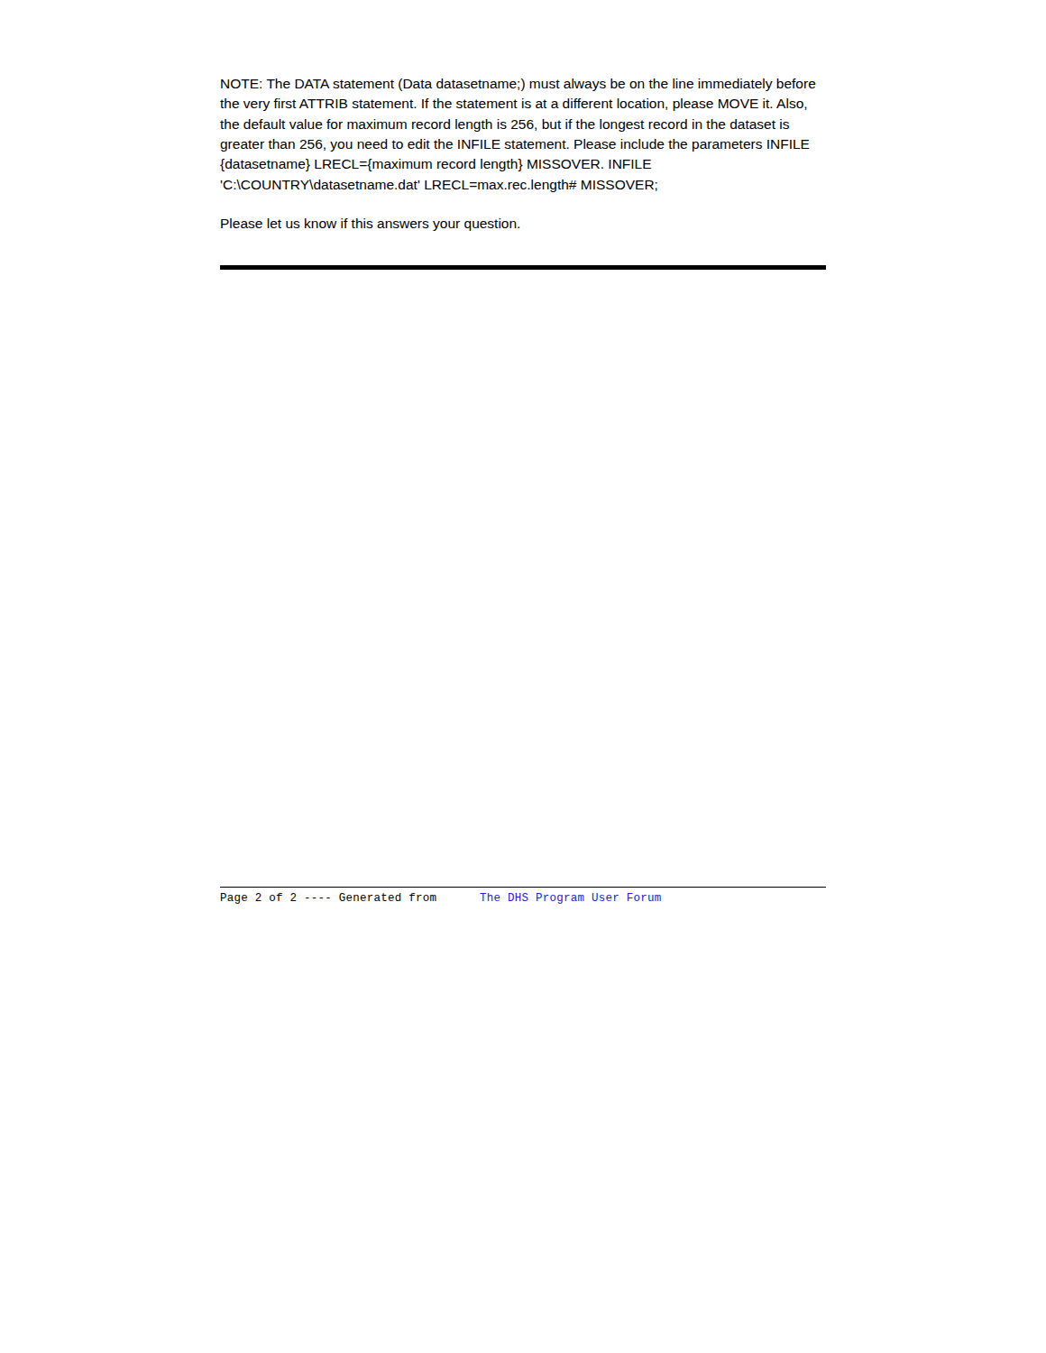NOTE: The DATA statement (Data datasetname;) must always be on the line immediately before the very first ATTRIB statement. If the statement is at a different location, please MOVE it. Also, the default value for maximum record length is 256, but if the longest record in the dataset is greater than 256, you need to edit the INFILE statement. Please include the parameters INFILE {datasetname} LRECL={maximum record length} MISSOVER. INFILE 'C:\COUNTRY\datasetname.dat' LRECL=max.rec.length# MISSOVER;
Please let us know if this answers your question.
Page 2 of 2 ---- Generated from The DHS Program User Forum